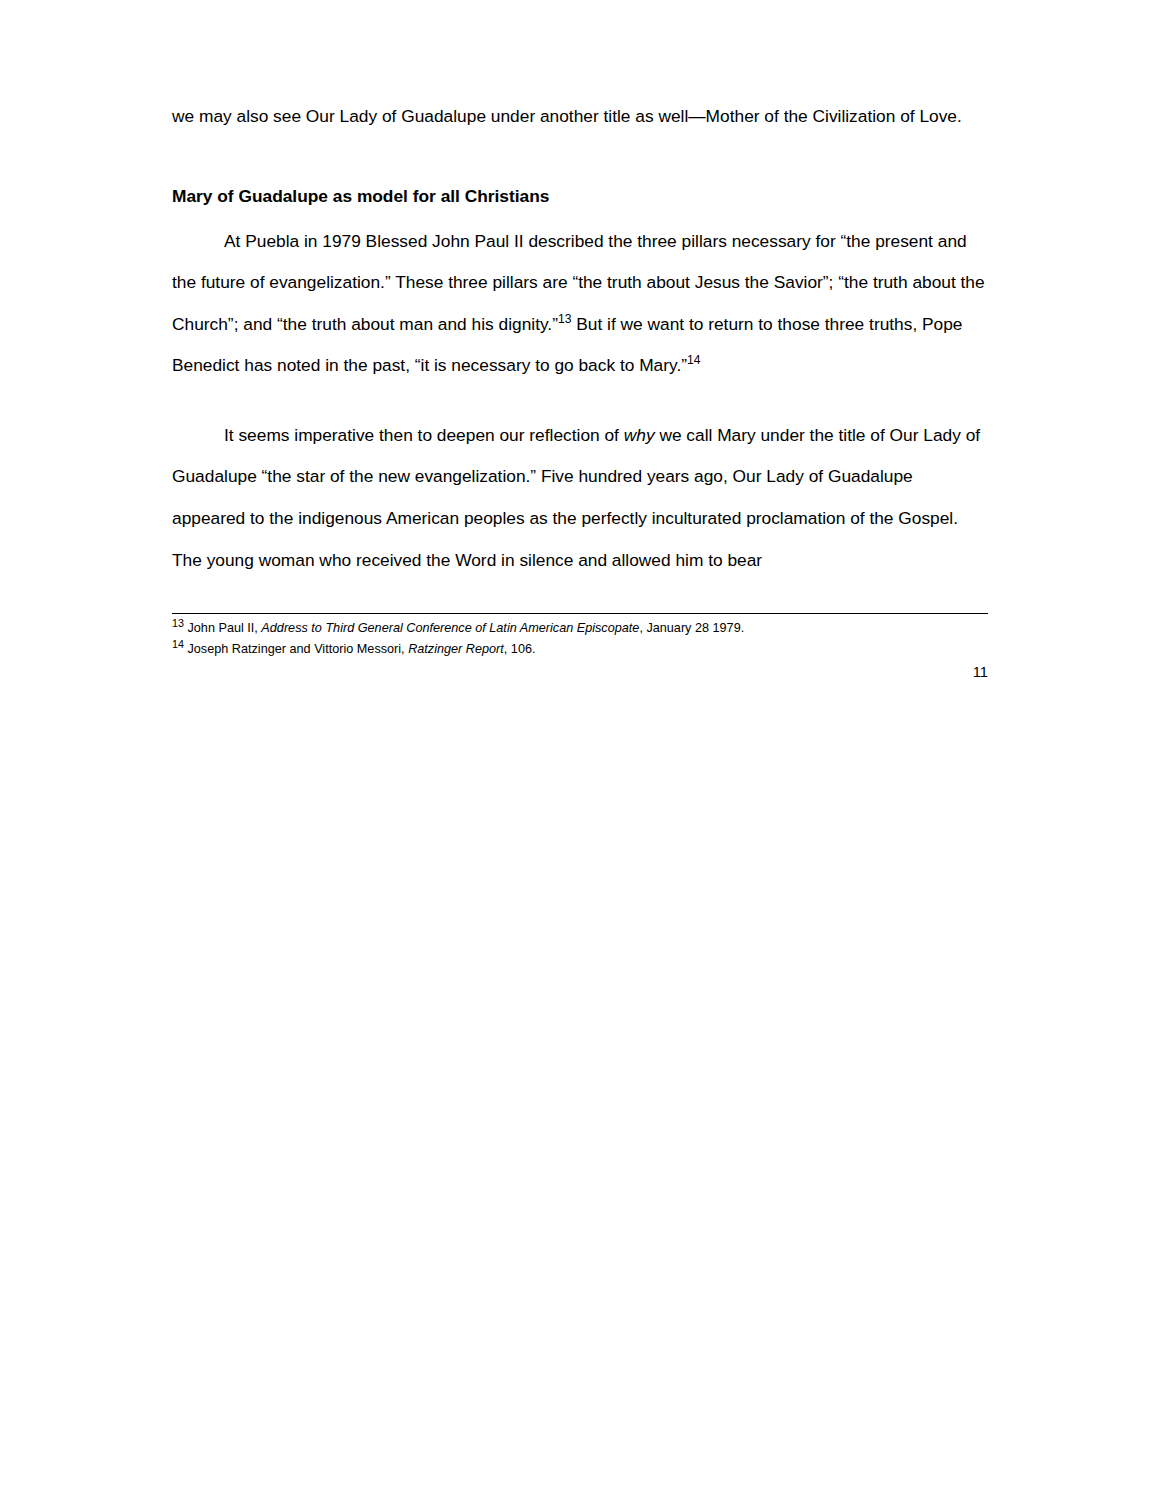we may also see Our Lady of Guadalupe under another title as well—Mother of the Civilization of Love.
Mary of Guadalupe as model for all Christians
At Puebla in 1979 Blessed John Paul II described the three pillars necessary for “the present and the future of evangelization.” These three pillars are “the truth about Jesus the Savior”; “the truth about the Church”; and “the truth about man and his dignity.”13 But if we want to return to those three truths, Pope Benedict has noted in the past, “it is necessary to go back to Mary.”14
It seems imperative then to deepen our reflection of why we call Mary under the title of Our Lady of Guadalupe “the star of the new evangelization.” Five hundred years ago, Our Lady of Guadalupe appeared to the indigenous American peoples as the perfectly inculturated proclamation of the Gospel. The young woman who received the Word in silence and allowed him to bear
13 John Paul II, Address to Third General Conference of Latin American Episcopate, January 28 1979.
14 Joseph Ratzinger and Vittorio Messori, Ratzinger Report, 106.
11